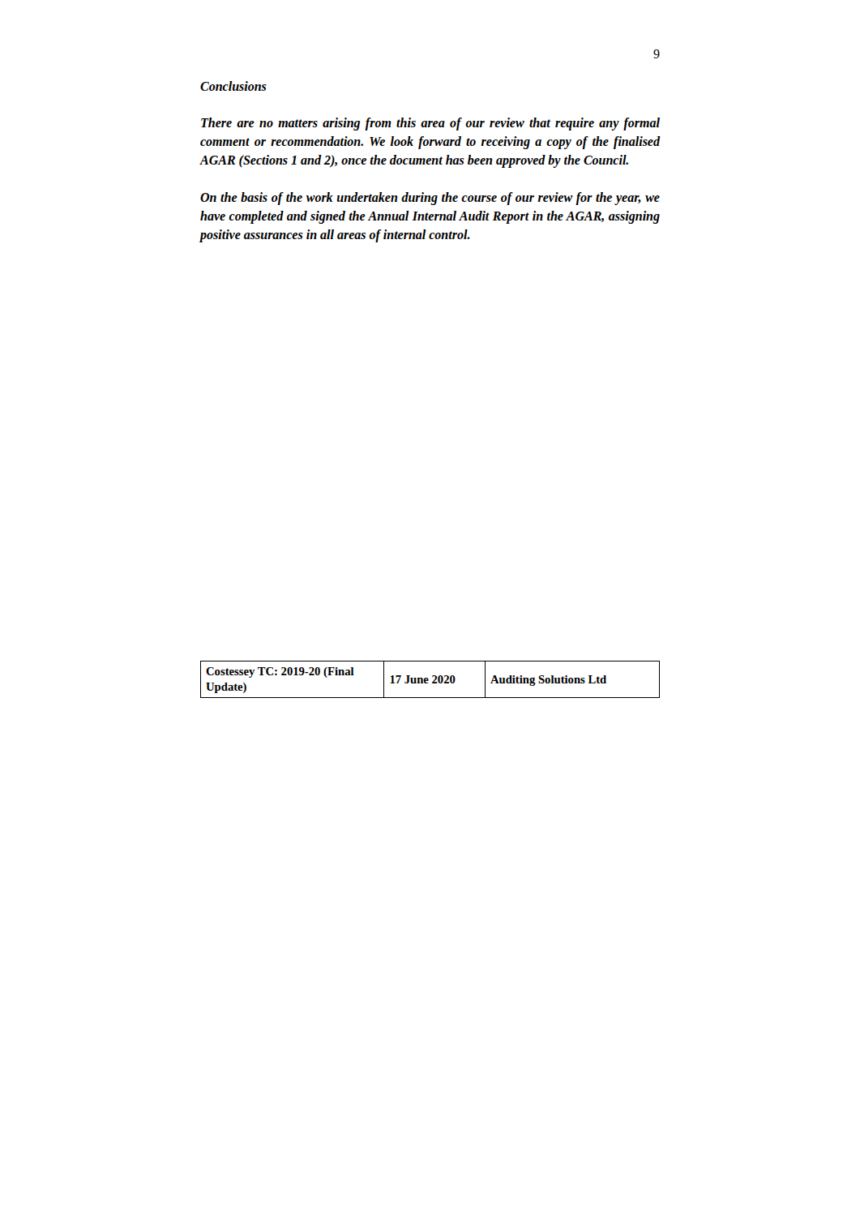9
Conclusions
There are no matters arising from this area of our review that require any formal comment or recommendation. We look forward to receiving a copy of the finalised AGAR (Sections 1 and 2), once the document has been approved by the Council.
On the basis of the work undertaken during the course of our review for the year, we have completed and signed the Annual Internal Audit Report in the AGAR, assigning positive assurances in all areas of internal control.
| Costessey TC: 2019-20 (Final Update) | 17 June 2020 | Auditing Solutions Ltd |